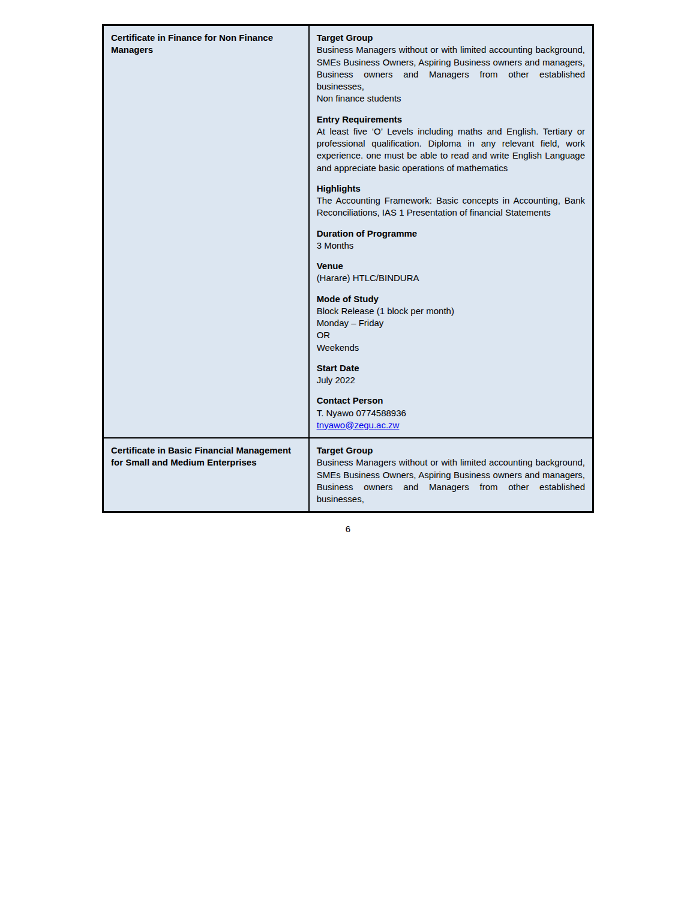| Certificate in Finance for Non Finance Managers | Target Group Business Managers without or with limited accounting background, SMEs Business Owners, Aspiring Business owners and managers, Business owners and Managers from other established businesses, Non finance students Entry Requirements At least five ‘O’ Levels including maths and English. Tertiary or professional qualification. Diploma in any relevant field, work experience. one must be able to read and write English Language and appreciate basic operations of mathematics Highlights The Accounting Framework: Basic concepts in Accounting, Bank Reconciliations, IAS 1 Presentation of financial Statements Duration of Programme 3 Months Venue (Harare) HTLC/BINDURA Mode of Study Block Release (1 block per month) Monday – Friday OR Weekends Start Date July 2022 Contact Person T. Nyawo 0774588936 tnyawo@zegu.ac.zw |
| Certificate in Basic Financial Management for Small and Medium Enterprises | Target Group Business Managers without or with limited accounting background, SMEs Business Owners, Aspiring Business owners and managers, Business owners and Managers from other established businesses, |
6